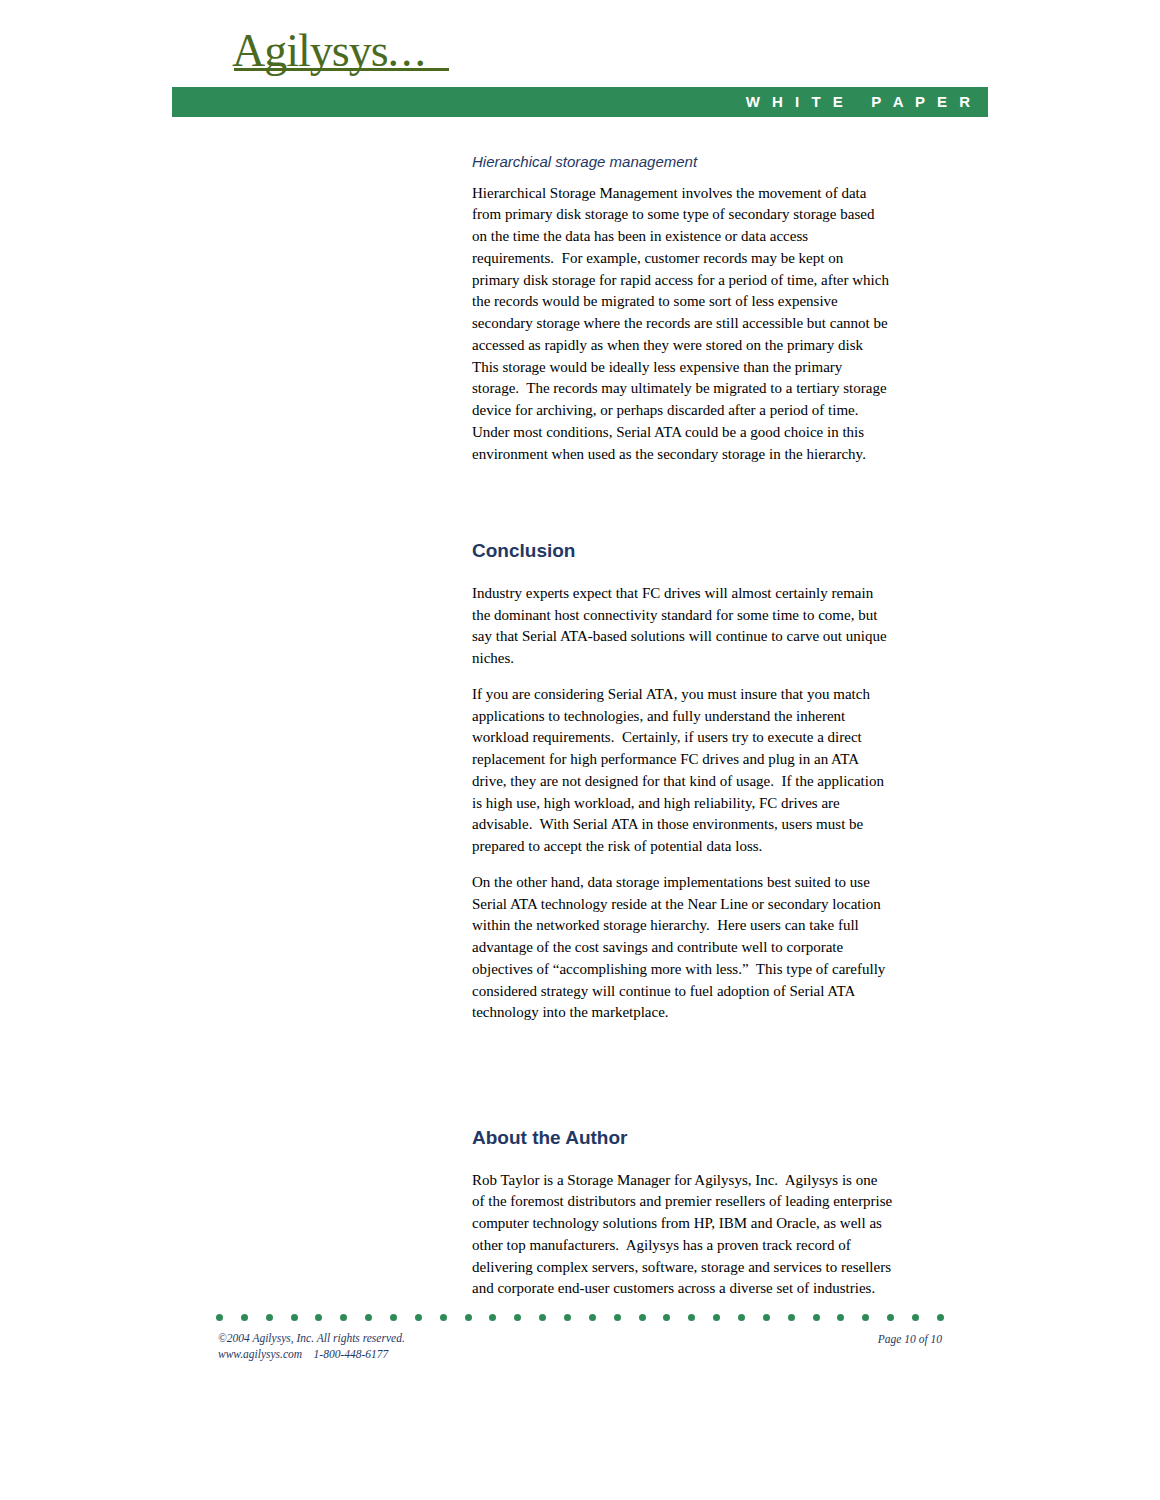Agilysys...
W H I T E P A P E R
Hierarchical storage management
Hierarchical Storage Management involves the movement of data from primary disk storage to some type of secondary storage based on the time the data has been in existence or data access requirements. For example, customer records may be kept on primary disk storage for rapid access for a period of time, after which the records would be migrated to some sort of less expensive secondary storage where the records are still accessible but cannot be accessed as rapidly as when they were stored on the primary disk This storage would be ideally less expensive than the primary storage. The records may ultimately be migrated to a tertiary storage device for archiving, or perhaps discarded after a period of time. Under most conditions, Serial ATA could be a good choice in this environment when used as the secondary storage in the hierarchy.
Conclusion
Industry experts expect that FC drives will almost certainly remain the dominant host connectivity standard for some time to come, but say that Serial ATA-based solutions will continue to carve out unique niches.
If you are considering Serial ATA, you must insure that you match applications to technologies, and fully understand the inherent workload requirements. Certainly, if users try to execute a direct replacement for high performance FC drives and plug in an ATA drive, they are not designed for that kind of usage. If the application is high use, high workload, and high reliability, FC drives are advisable. With Serial ATA in those environments, users must be prepared to accept the risk of potential data loss.
On the other hand, data storage implementations best suited to use Serial ATA technology reside at the Near Line or secondary location within the networked storage hierarchy. Here users can take full advantage of the cost savings and contribute well to corporate objectives of “accomplishing more with less.” This type of carefully considered strategy will continue to fuel adoption of Serial ATA technology into the marketplace.
About the Author
Rob Taylor is a Storage Manager for Agilysys, Inc. Agilysys is one of the foremost distributors and premier resellers of leading enterprise computer technology solutions from HP, IBM and Oracle, as well as other top manufacturers. Agilysys has a proven track record of delivering complex servers, software, storage and services to resellers and corporate end-user customers across a diverse set of industries.
©2004 Agilysys, Inc. All rights reserved.
www.agilysys.com 1-800-448-6177
Page 10 of 10